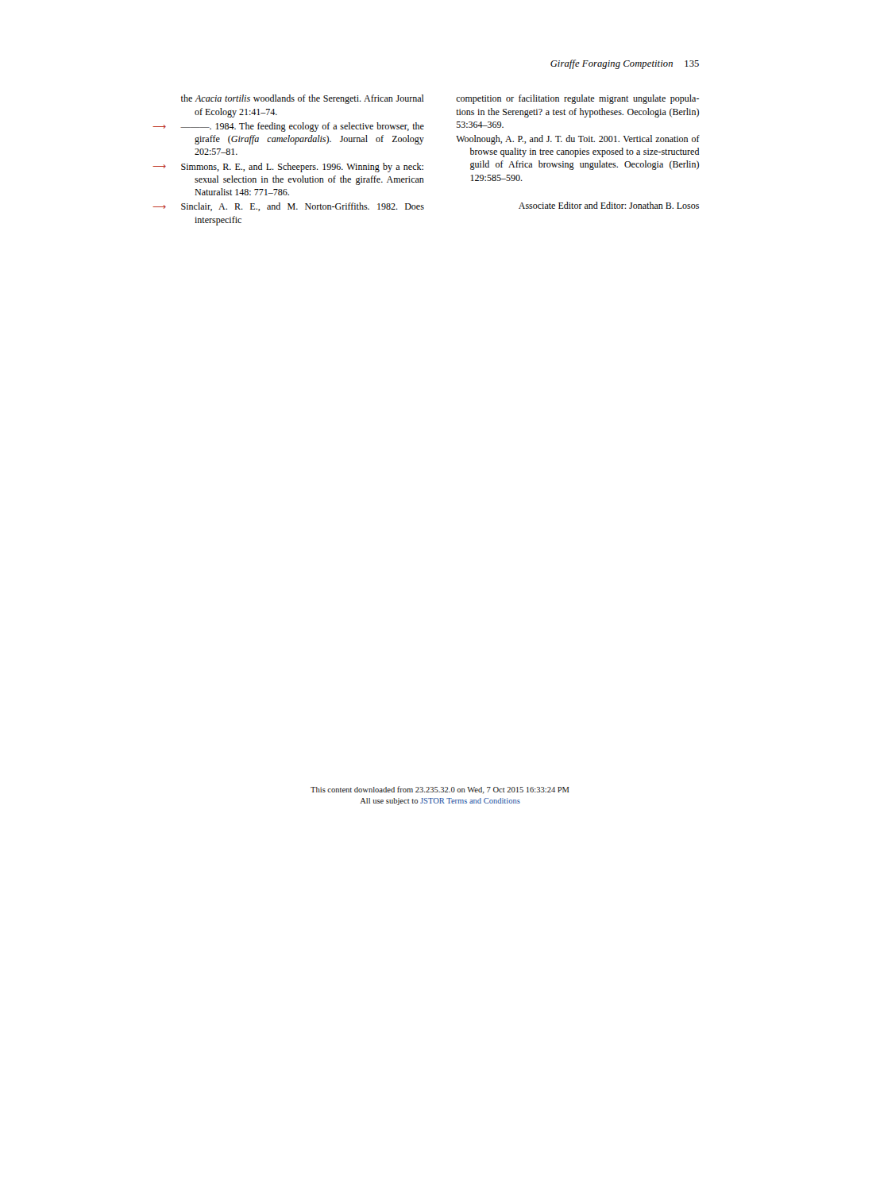Giraffe Foraging Competition 135
the Acacia tortilis woodlands of the Serengeti. African Journal of Ecology 21:41–74.
⟶———. 1984. The feeding ecology of a selective browser, the giraffe (Giraffa camelopardalis). Journal of Zoology 202:57–81.
⟶Simmons, R. E., and L. Scheepers. 1996. Winning by a neck: sexual selection in the evolution of the giraffe. American Naturalist 148: 771–786.
⟶Sinclair, A. R. E., and M. Norton-Griffiths. 1982. Does interspecific
competition or facilitation regulate migrant ungulate populations in the Serengeti? a test of hypotheses. Oecologia (Berlin) 53:364–369.
Woolnough, A. P., and J. T. du Toit. 2001. Vertical zonation of browse quality in tree canopies exposed to a size-structured guild of Africa browsing ungulates. Oecologia (Berlin) 129:585–590.
Associate Editor and Editor: Jonathan B. Losos
This content downloaded from 23.235.32.0 on Wed, 7 Oct 2015 16:33:24 PM
All use subject to JSTOR Terms and Conditions